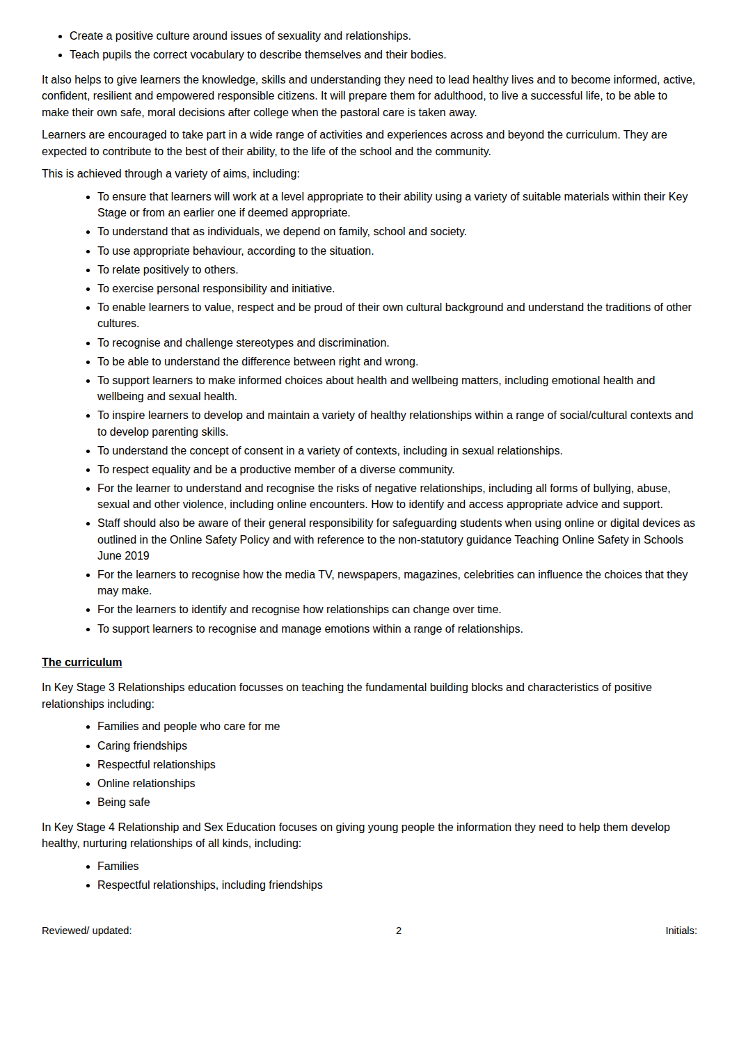Create a positive culture around issues of sexuality and relationships.
Teach pupils the correct vocabulary to describe themselves and their bodies.
It also helps to give learners the knowledge, skills and understanding they need to lead healthy lives and to become informed, active, confident, resilient and empowered responsible citizens. It will prepare them for adulthood, to live a successful life, to be able to make their own safe, moral decisions after college when the pastoral care is taken away.
Learners are encouraged to take part in a wide range of activities and experiences across and beyond the curriculum. They are expected to contribute to the best of their ability, to the life of the school and the community.
This is achieved through a variety of aims, including:
To ensure that learners will work at a level appropriate to their ability using a variety of suitable materials within their Key Stage or from an earlier one if deemed appropriate.
To understand that as individuals, we depend on family, school and society.
To use appropriate behaviour, according to the situation.
To relate positively to others.
To exercise personal responsibility and initiative.
To enable learners to value, respect and be proud of their own cultural background and understand the traditions of other cultures.
To recognise and challenge stereotypes and discrimination.
To be able to understand the difference between right and wrong.
To support learners to make informed choices about health and wellbeing matters, including emotional health and wellbeing and sexual health.
To inspire learners to develop and maintain a variety of healthy relationships within a range of social/cultural contexts and to develop parenting skills.
To understand the concept of consent in a variety of contexts, including in sexual relationships.
To respect equality and be a productive member of a diverse community.
For the learner to understand and recognise the risks of negative relationships, including all forms of bullying, abuse, sexual and other violence, including online encounters. How to identify and access appropriate advice and support.
Staff should also be aware of their general responsibility for safeguarding students when using online or digital devices as outlined in the Online Safety Policy and with reference to the non-statutory guidance Teaching Online Safety in Schools June 2019
For the learners to recognise how the media TV, newspapers, magazines, celebrities can influence the choices that they may make.
For the learners to identify and recognise how relationships can change over time.
To support learners to recognise and manage emotions within a range of relationships.
The curriculum
In Key Stage 3 Relationships education focusses on teaching the fundamental building blocks and characteristics of positive relationships including:
Families and people who care for me
Caring friendships
Respectful relationships
Online relationships
Being safe
In Key Stage 4 Relationship and Sex Education focuses on giving young people the information they need to help them develop healthy, nurturing relationships of all kinds, including:
Families
Respectful relationships, including friendships
Reviewed/ updated: 2 Initials: